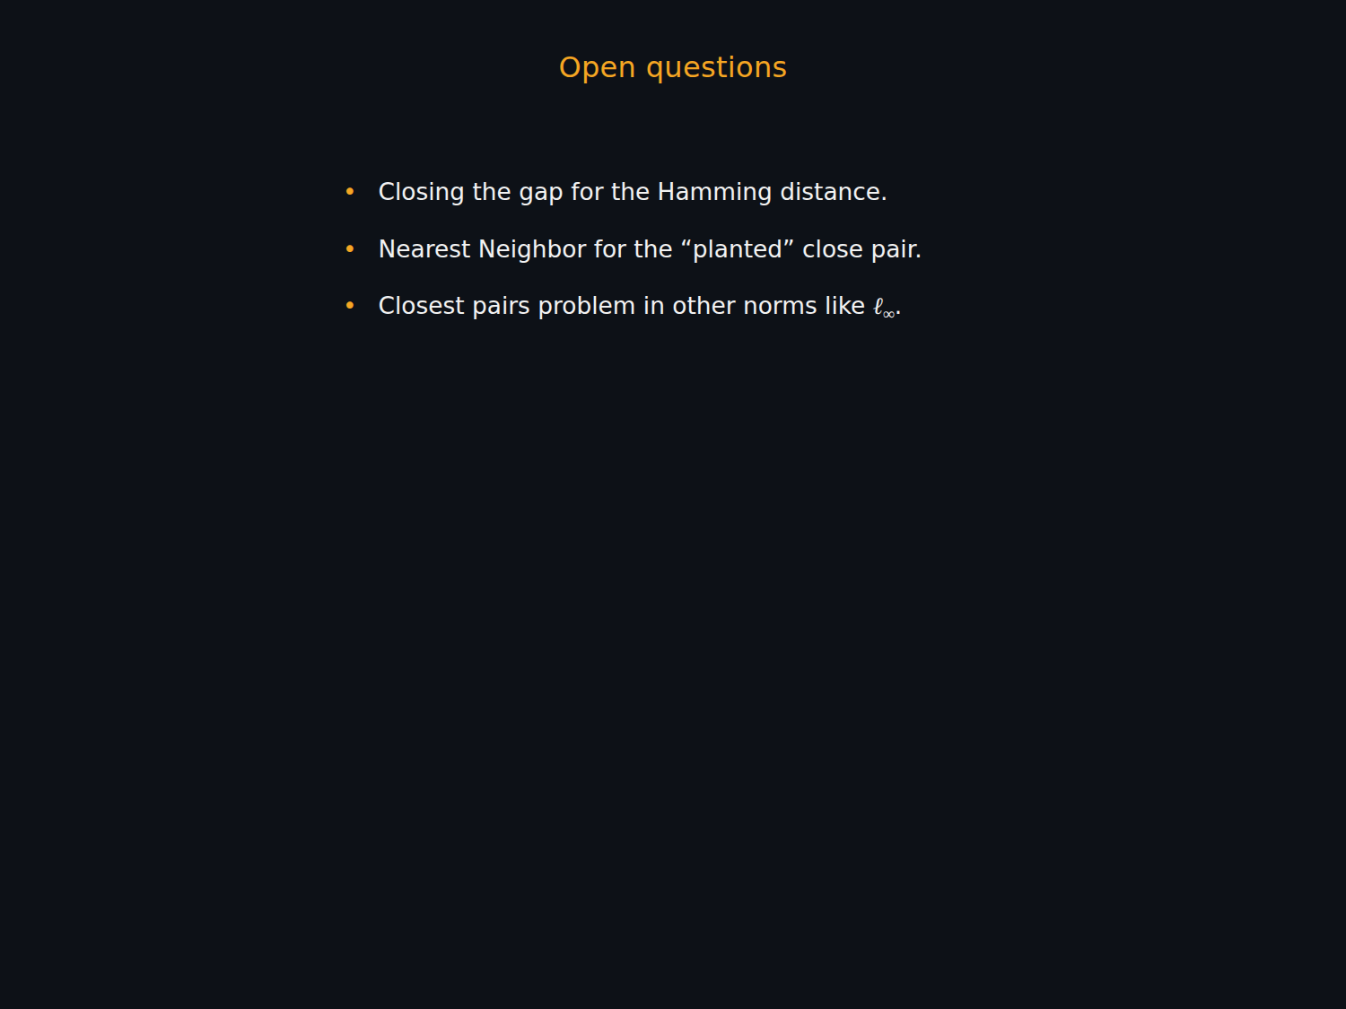Open questions
Closing the gap for the Hamming distance.
Nearest Neighbor for the “planted” close pair.
Closest pairs problem in other norms like ℓ∞.